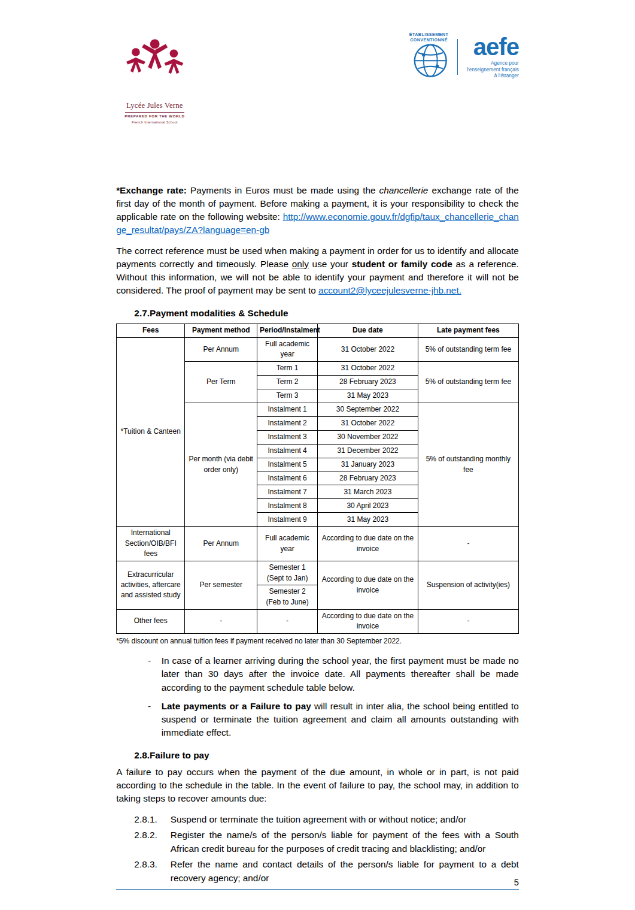Lycée Jules Verne
PREPARED FOR THE WORLD
French International School
ÉTABLISSEMENT
CONVENTIONNÉ
aefe
Agence pour
l'enseignement français
à l'étranger
*Exchange rate: Payments in Euros must be made using the chancellerie exchange rate of the first day of the month of payment. Before making a payment, it is your responsibility to check the applicable rate on the following website: http://www.economie.gouv.fr/dgfip/taux_chancellerie_change_resultat/pays/ZA?language=en-gb
The correct reference must be used when making a payment in order for us to identify and allocate payments correctly and timeously. Please only use your student or family code as a reference. Without this information, we will not be able to identify your payment and therefore it will not be considered. The proof of payment may be sent to account2@lyceejulesverne-jhb.net.
2.7.Payment modalities & Schedule
| Fees | Payment method | Period/Instalment | Due date | Late payment fees |
| --- | --- | --- | --- | --- |
| *Tuition & Canteen | Per Annum | Full academic year | 31 October 2022 | 5% of outstanding term fee |
| Per Term | Term 1 | 31 October 2022 | 5% of outstanding term fee |
| Term 2 | 28 February 2023 |
| Term 3 | 31 May 2023 |
| Per month (via debit order only) | Instalment 1 | 30 September 2022 | 5% of outstanding monthly fee |
| Instalment 2 | 31 October 2022 |
| Instalment 3 | 30 November 2022 |
| Instalment 4 | 31 December 2022 |
| Instalment 5 | 31 January 2023 |
| Instalment 6 | 28 February 2023 |
| Instalment 7 | 31 March 2023 |
| Instalment 8 | 30 April 2023 |
| Instalment 9 | 31 May 2023 |
| International Section/OIB/BFI fees | Per Annum | Full academic year | According to due date on the invoice | - |
| Extracurricular activities, aftercare and assisted study | Per semester | Semester 1 (Sept to Jan) | According to due date on the invoice | Suspension of activity(ies) |
| Semester 2 (Feb to June) |
| Other fees | - | - | According to due date on the invoice | - |
*5% discount on annual tuition fees if payment received no later than 30 September 2022.
In case of a learner arriving during the school year, the first payment must be made no later than 30 days after the invoice date. All payments thereafter shall be made according to the payment schedule table below.
Late payments or a Failure to pay will result in inter alia, the school being entitled to suspend or terminate the tuition agreement and claim all amounts outstanding with immediate effect.
2.8.Failure to pay
A failure to pay occurs when the payment of the due amount, in whole or in part, is not paid according to the schedule in the table. In the event of failure to pay, the school may, in addition to taking steps to recover amounts due:
2.8.1.
Suspend or terminate the tuition agreement with or without notice; and/or
2.8.2.
Register the name/s of the person/s liable for payment of the fees with a South African credit bureau for the purposes of credit tracing and blacklisting; and/or
2.8.3.
Refer the name and contact details of the person/s liable for payment to a debt recovery agency; and/or
5